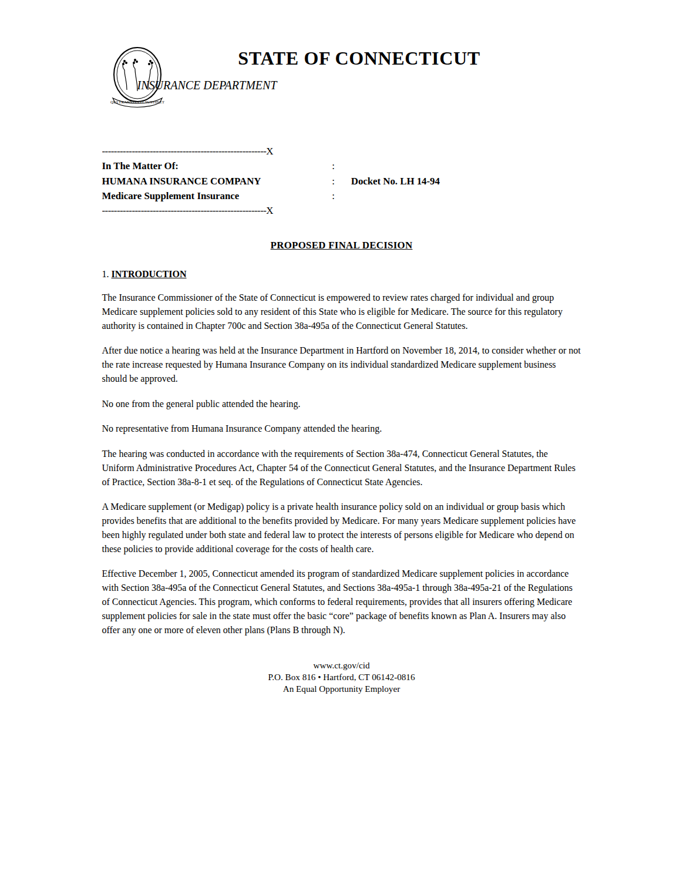QUI TRANSTULIT SUSTINET
STATE OF CONNECTICUT
INSURANCE DEPARTMENT
-------------------------------------------------------X
| In The Matter Of: | : | |
| HUMANA INSURANCE COMPANY | : | Docket No. LH 14-94 |
| Medicare Supplement Insurance | : | |
-------------------------------------------------------X
PROPOSED FINAL DECISION
1. Introduction
The Insurance Commissioner of the State of Connecticut is empowered to review rates charged for individual and group Medicare supplement policies sold to any resident of this State who is eligible for Medicare. The source for this regulatory authority is contained in Chapter 700c and Section 38a-495a of the Connecticut General Statutes.
After due notice a hearing was held at the Insurance Department in Hartford on November 18, 2014, to consider whether or not the rate increase requested by Humana Insurance Company on its individual standardized Medicare supplement business should be approved.
No one from the general public attended the hearing.
No representative from Humana Insurance Company attended the hearing.
The hearing was conducted in accordance with the requirements of Section 38a-474, Connecticut General Statutes, the Uniform Administrative Procedures Act, Chapter 54 of the Connecticut General Statutes, and the Insurance Department Rules of Practice, Section 38a-8-1 et seq. of the Regulations of Connecticut State Agencies.
A Medicare supplement (or Medigap) policy is a private health insurance policy sold on an individual or group basis which provides benefits that are additional to the benefits provided by Medicare. For many years Medicare supplement policies have been highly regulated under both state and federal law to protect the interests of persons eligible for Medicare who depend on these policies to provide additional coverage for the costs of health care.
Effective December 1, 2005, Connecticut amended its program of standardized Medicare supplement policies in accordance with Section 38a-495a of the Connecticut General Statutes, and Sections 38a-495a-1 through 38a-495a-21 of the Regulations of Connecticut Agencies. This program, which conforms to federal requirements, provides that all insurers offering Medicare supplement policies for sale in the state must offer the basic “core” package of benefits known as Plan A. Insurers may also offer any one or more of eleven other plans (Plans B through N).
www.ct.gov/cid P.O. Box 816 • Hartford, CT 06142-0816
An Equal Opportunity Employer